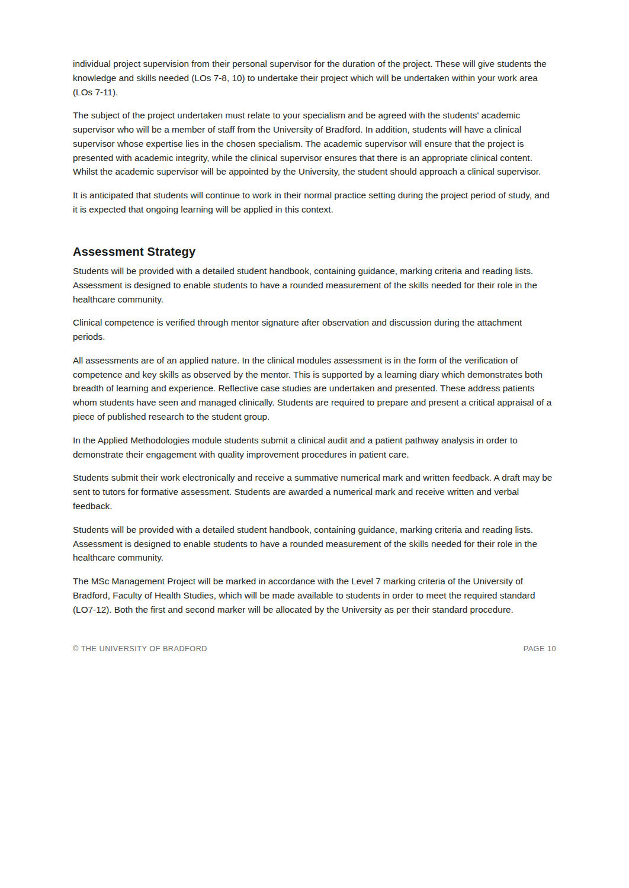individual project supervision from their personal supervisor for the duration of the project. These will give students the knowledge and skills needed (LOs 7-8, 10) to undertake their project which will be undertaken within your work area (LOs 7-11).
The subject of the project undertaken must relate to your specialism and be agreed with the students' academic supervisor who will be a member of staff from the University of Bradford. In addition, students will have a clinical supervisor whose expertise lies in the chosen specialism. The academic supervisor will ensure that the project is presented with academic integrity, while the clinical supervisor ensures that there is an appropriate clinical content. Whilst the academic supervisor will be appointed by the University, the student should approach a clinical supervisor.
It is anticipated that students will continue to work in their normal practice setting during the project period of study, and it is expected that ongoing learning will be applied in this context.
Assessment Strategy
Students will be provided with a detailed student handbook, containing guidance, marking criteria and reading lists. Assessment is designed to enable students to have a rounded measurement of the skills needed for their role in the healthcare community.
Clinical competence is verified through mentor signature after observation and discussion during the attachment periods.
All assessments are of an applied nature. In the clinical modules assessment is in the form of the verification of competence and key skills as observed by the mentor. This is supported by a learning diary which demonstrates both breadth of learning and experience. Reflective case studies are undertaken and presented. These address patients whom students have seen and managed clinically. Students are required to prepare and present a critical appraisal of a piece of published research to the student group.
In the Applied Methodologies module students submit a clinical audit and a patient pathway analysis in order to demonstrate their engagement with quality improvement procedures in patient care.
Students submit their work electronically and receive a summative numerical mark and written feedback. A draft may be sent to tutors for formative assessment. Students are awarded a numerical mark and receive written and verbal feedback.
Students will be provided with a detailed student handbook, containing guidance, marking criteria and reading lists. Assessment is designed to enable students to have a rounded measurement of the skills needed for their role in the healthcare community.
The MSc Management Project will be marked in accordance with the Level 7 marking criteria of the University of Bradford, Faculty of Health Studies, which will be made available to students in order to meet the required standard (LO7-12). Both the first and second marker will be allocated by the University as per their standard procedure.
© THE UNIVERSITY OF BRADFORD PAGE 10